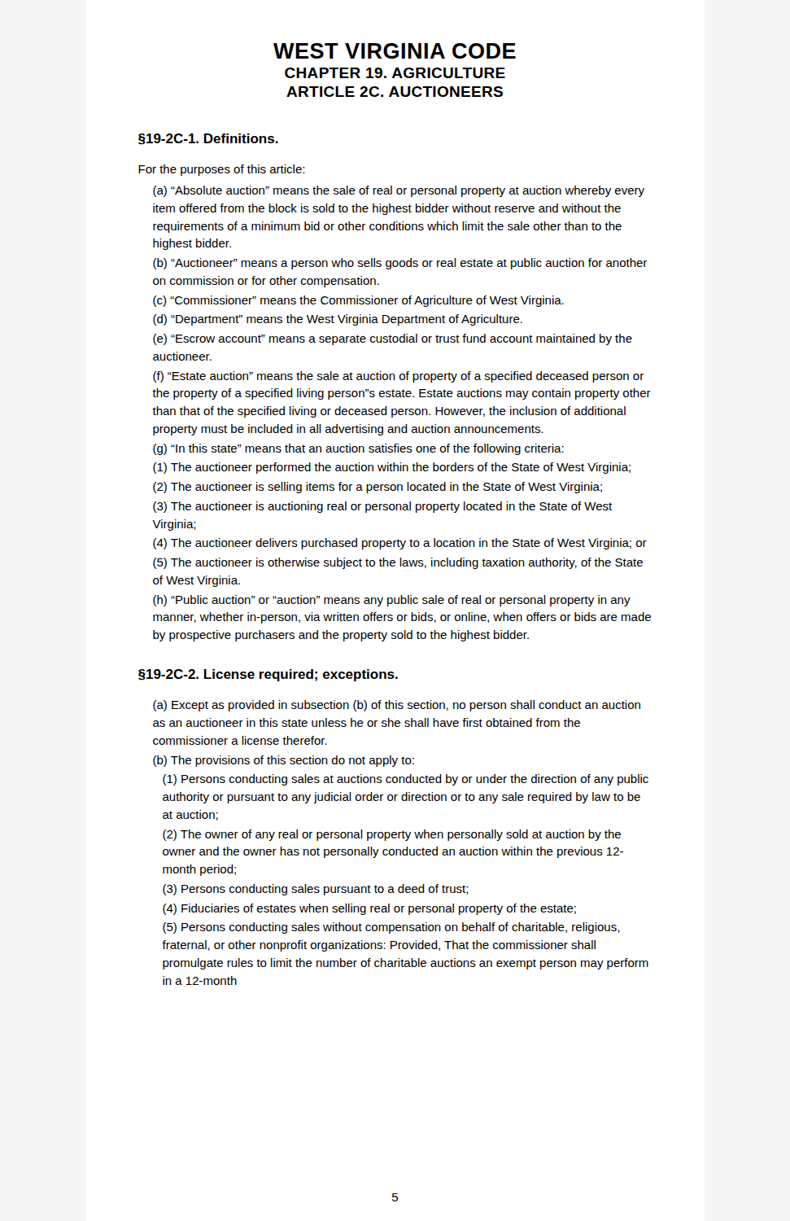WEST VIRGINIA CODE
CHAPTER 19. AGRICULTURE
ARTICLE 2C. AUCTIONEERS
§19-2C-1. Definitions.
For the purposes of this article:
(a) “Absolute auction” means the sale of real or personal property at auction whereby every item offered from the block is sold to the highest bidder without reserve and without the requirements of a minimum bid or other conditions which limit the sale other than to the highest bidder.
(b) “Auctioneer” means a person who sells goods or real estate at public auction for another on commission or for other compensation.
(c) “Commissioner” means the Commissioner of Agriculture of West Virginia.
(d) “Department” means the West Virginia Department of Agriculture.
(e) “Escrow account” means a separate custodial or trust fund account maintained by the auctioneer.
(f) “Estate auction” means the sale at auction of property of a specified deceased person or the property of a specified living person”s estate. Estate auctions may contain property other than that of the specified living or deceased person. However, the inclusion of additional property must be included in all advertising and auction announcements.
(g) “In this state” means that an auction satisfies one of the following criteria:
(1) The auctioneer performed the auction within the borders of the State of West Virginia;
(2) The auctioneer is selling items for a person located in the State of West Virginia;
(3) The auctioneer is auctioning real or personal property located in the State of West Virginia;
(4) The auctioneer delivers purchased property to a location in the State of West Virginia; or
(5) The auctioneer is otherwise subject to the laws, including taxation authority, of the State of West Virginia.
(h) “Public auction” or “auction” means any public sale of real or personal property in any manner, whether in-person, via written offers or bids, or online, when offers or bids are made by prospective purchasers and the property sold to the highest bidder.
§19-2C-2. License required; exceptions.
(a) Except as provided in subsection (b) of this section, no person shall conduct an auction as an auctioneer in this state unless he or she shall have first obtained from the commissioner a license therefor.
(b) The provisions of this section do not apply to:
(1) Persons conducting sales at auctions conducted by or under the direction of any public authority or pursuant to any judicial order or direction or to any sale required by law to be at auction;
(2) The owner of any real or personal property when personally sold at auction by the owner and the owner has not personally conducted an auction within the previous 12-month period;
(3) Persons conducting sales pursuant to a deed of trust;
(4) Fiduciaries of estates when selling real or personal property of the estate;
(5) Persons conducting sales without compensation on behalf of charitable, religious, fraternal, or other nonprofit organizations: Provided, That the commissioner shall promulgate rules to limit the number of charitable auctions an exempt person may perform in a 12-month
5